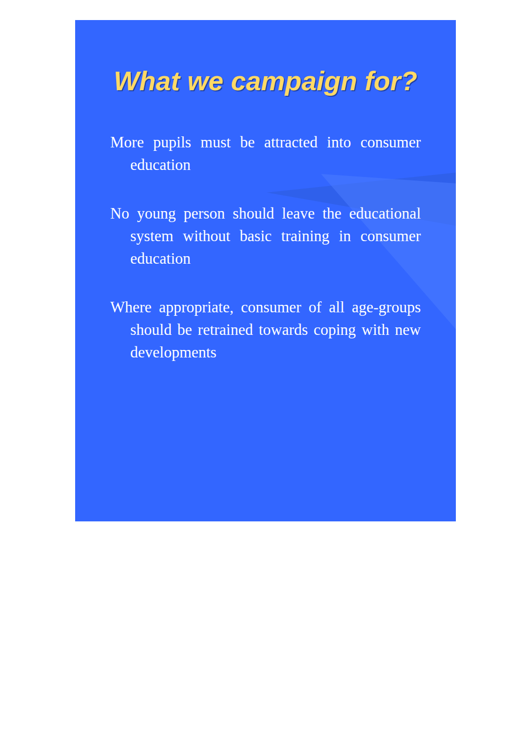What we campaign for?
More pupils must be attracted into consumer education
No young person should leave the educational system without basic training in consumer education
Where appropriate, consumer of all age-groups should be retrained towards coping with new developments